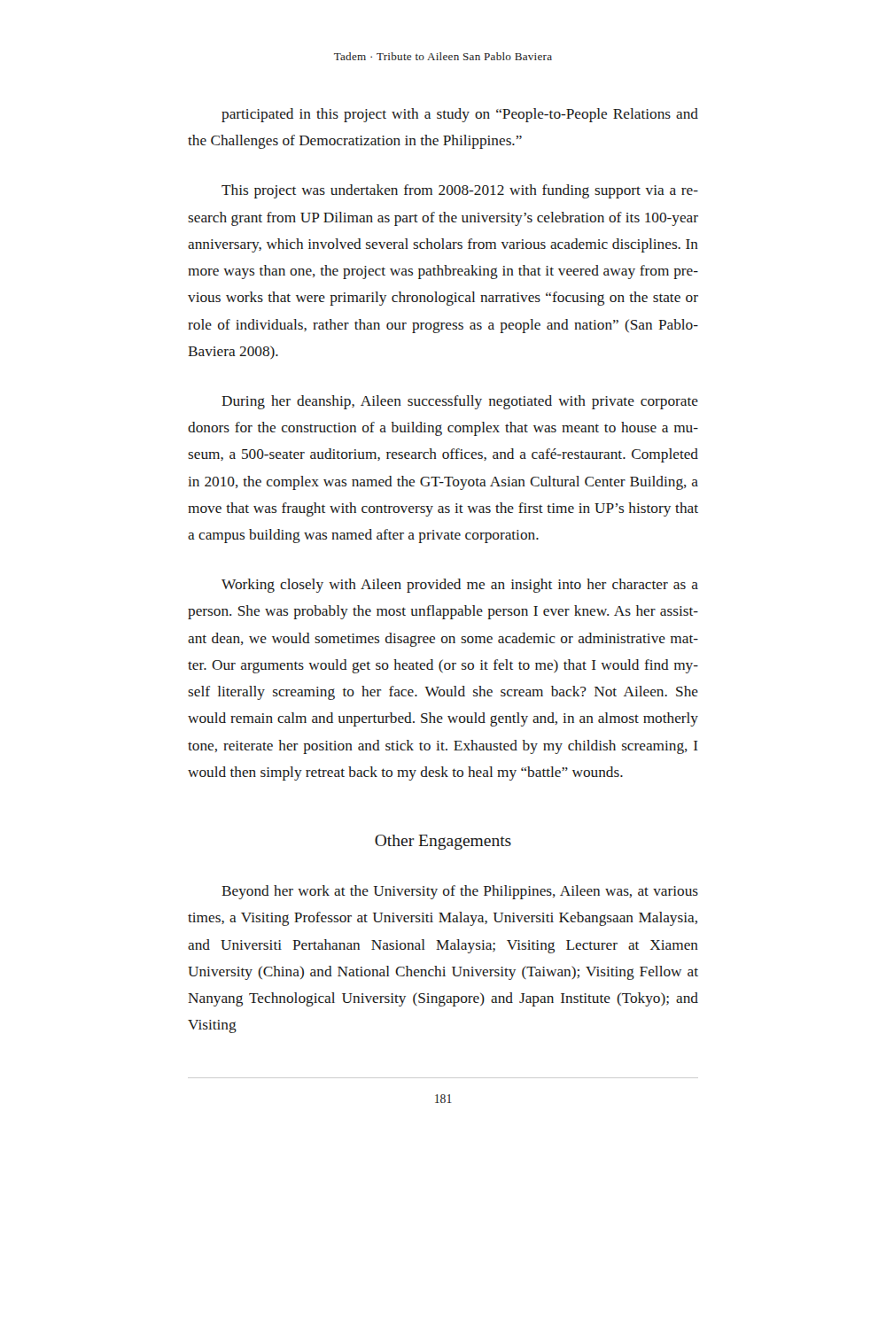Tadem · Tribute to Aileen San Pablo Baviera
participated in this project with a study on “People-to-People Relations and the Challenges of Democratization in the Philippines.”
This project was undertaken from 2008-2012 with funding support via a research grant from UP Diliman as part of the university’s celebration of its 100-year anniversary, which involved several scholars from various academic disciplines. In more ways than one, the project was pathbreaking in that it veered away from previous works that were primarily chronological narratives “focusing on the state or role of individuals, rather than our progress as a people and nation” (San Pablo-Baviera 2008).
During her deanship, Aileen successfully negotiated with private corporate donors for the construction of a building complex that was meant to house a museum, a 500-seater auditorium, research offices, and a café-restaurant. Completed in 2010, the complex was named the GT-Toyota Asian Cultural Center Building, a move that was fraught with controversy as it was the first time in UP’s history that a campus building was named after a private corporation.
Working closely with Aileen provided me an insight into her character as a person. She was probably the most unflappable person I ever knew. As her assistant dean, we would sometimes disagree on some academic or administrative matter. Our arguments would get so heated (or so it felt to me) that I would find myself literally screaming to her face. Would she scream back? Not Aileen. She would remain calm and unperturbed. She would gently and, in an almost motherly tone, reiterate her position and stick to it. Exhausted by my childish screaming, I would then simply retreat back to my desk to heal my “battle” wounds.
Other Engagements
Beyond her work at the University of the Philippines, Aileen was, at various times, a Visiting Professor at Universiti Malaya, Universiti Kebangsaan Malaysia, and Universiti Pertahanan Nasional Malaysia; Visiting Lecturer at Xiamen University (China) and National Chenchi University (Taiwan); Visiting Fellow at Nanyang Technological University (Singapore) and Japan Institute (Tokyo); and Visiting
181